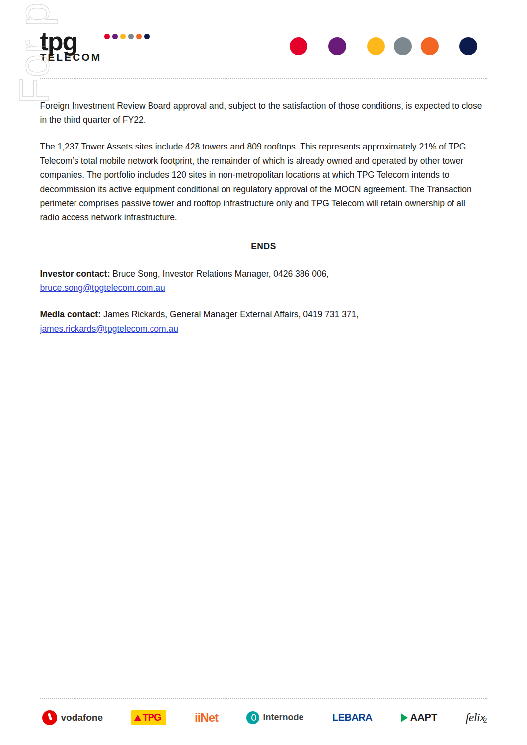tpg
TELECOM
For personal use only
Foreign Investment Review Board approval and, subject to the satisfaction of those conditions, is expected to close in the third quarter of FY22.
The 1,237 Tower Assets sites include 428 towers and 809 rooftops. This represents approximately 21% of TPG Telecom’s total mobile network footprint, the remainder of which is already owned and operated by other tower companies. The portfolio includes 120 sites in non-metropolitan locations at which TPG Telecom intends to decommission its active equipment conditional on regulatory approval of the MOCN agreement. The Transaction perimeter comprises passive tower and rooftop infrastructure only and TPG Telecom will retain ownership of all radio access network infrastructure.
ENDS
Investor contact: Bruce Song, Investor Relations Manager, 0426 386 006,
bruce.song@tpgtelecom.com.au
Media contact: James Rickards, General Manager External Affairs, 0419 731 371,
james.rickards@tpgtelecom.com.au
vodafone
TPG
iiNet
Internode
LEBARA
AAPT
felix
2